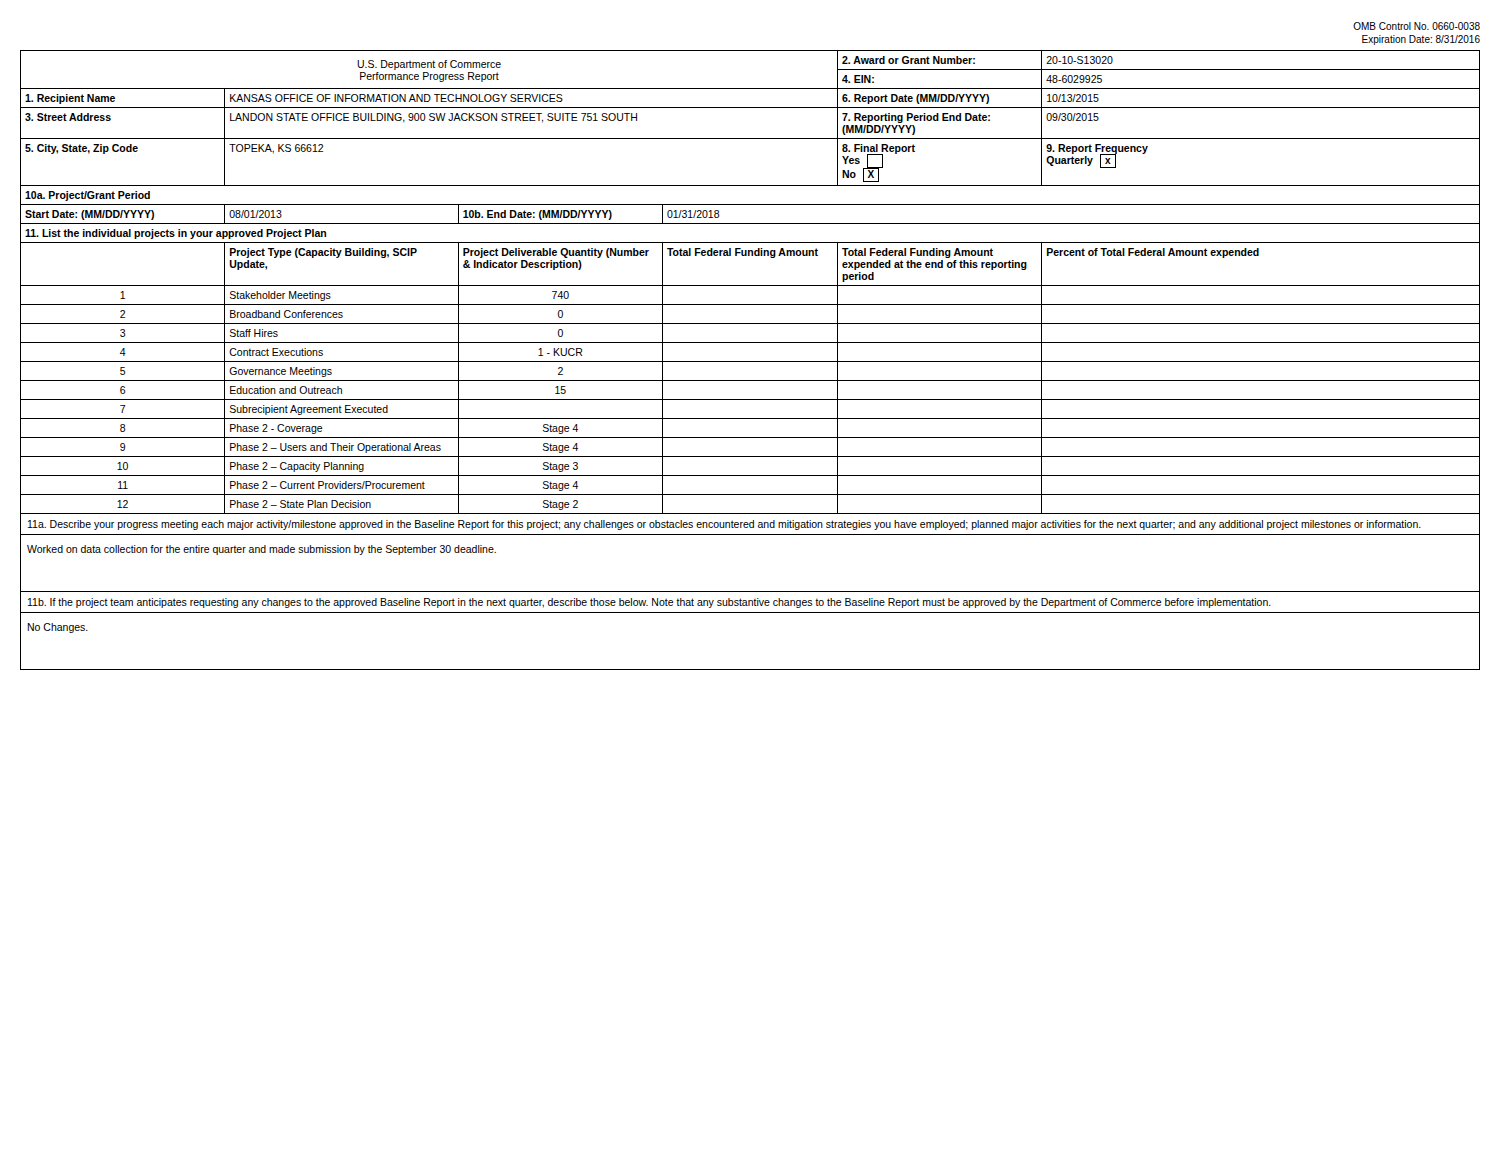OMB Control No. 0660-0038
Expiration Date: 8/31/2016
| U.S. Department of Commerce Performance Progress Report | 2. Award or Grant Number: | 20-10-S13020 |
| 4. EIN: | 48-6029925 |
| 1. Recipient Name | KANSAS OFFICE OF INFORMATION AND TECHNOLOGY SERVICES | 6. Report Date (MM/DD/YYYY) | 10/13/2015 |
| 3. Street Address | LANDON STATE OFFICE BUILDING, 900 SW JACKSON STREET, SUITE 751 SOUTH | 7. Reporting Period End Date: (MM/DD/YYYY) | 09/30/2015 |
| 5. City, State, Zip Code | TOPEKA, KS 66612 | 8. Final Report Yes No X | 9. Report Frequency Quarterly x |
| 10a. Project/Grant Period |
| Start Date: (MM/DD/YYYY) | 08/01/2013 | 10b. End Date: (MM/DD/YYYY) | 01/31/2018 |
| 11. List the individual projects in your approved Project Plan |
| | Project Type (Capacity Building, SCIP Update, | Project Deliverable Quantity (Number & Indicator Description) | Total Federal Funding Amount | Total Federal Funding Amount expended at the end of this reporting period | Percent of Total Federal Amount expended |
| 1 | Stakeholder Meetings | 740 | | | |
| 2 | Broadband Conferences | 0 | | | |
| 3 | Staff Hires | 0 | | | |
| 4 | Contract Executions | 1 - KUCR | | | |
| 5 | Governance Meetings | 2 | | | |
| 6 | Education and Outreach | 15 | | | |
| 7 | Subrecipient Agreement Executed | | | | |
| 8 | Phase 2 - Coverage | Stage 4 | | | |
| 9 | Phase 2 – Users and Their Operational Areas | Stage 4 | | | |
| 10 | Phase 2 – Capacity Planning | Stage 3 | | | |
| 11 | Phase 2 – Current Providers/Procurement | Stage 4 | | | |
| 12 | Phase 2 – State Plan Decision | Stage 2 | | | |
11a. Describe your progress meeting each major activity/milestone approved in the Baseline Report for this project; any challenges or obstacles encountered and mitigation strategies you have employed; planned major activities for the next quarter; and any additional project milestones or information.
Worked on data collection for the entire quarter and made submission by the September 30 deadline.
11b. If the project team anticipates requesting any changes to the approved Baseline Report in the next quarter, describe those below. Note that any substantive changes to the Baseline Report must be approved by the Department of Commerce before implementation.
No Changes.